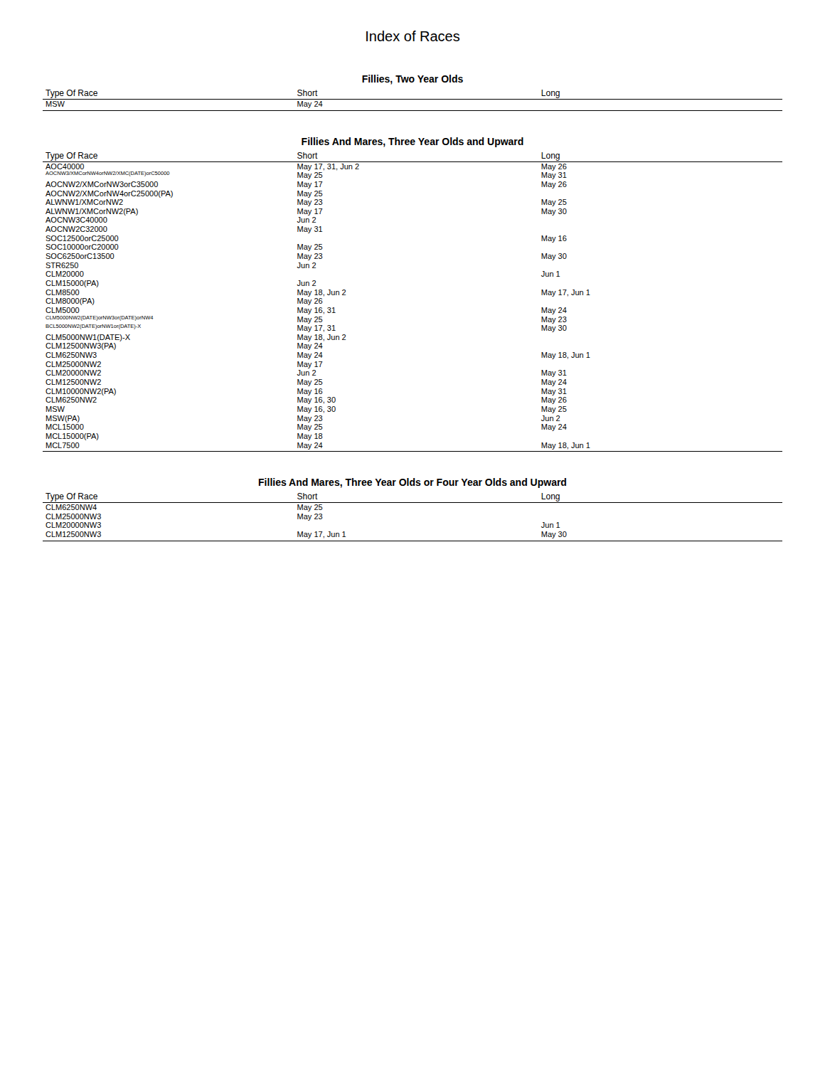Index of Races
Fillies, Two Year Olds
| Type Of Race | Short | Long |
| --- | --- | --- |
| MSW | May 24 | |
Fillies And Mares, Three Year Olds and Upward
| Type Of Race | Short | Long |
| --- | --- | --- |
| AOC40000 | May 17, 31, Jun 2 | May 26 |
| AOCNW3/XMCorNW4orNW2/XMC(DATE)orC50000 | May 25 | May 31 |
| AOCNW2/XMCorNW3orC35000 | May 17 | May 26 |
| AOCNW2/XMCorNW4orC25000(PA) | May 25 | |
| ALWNW1/XMCorNW2 | May 23 | May 25 |
| ALWNW1/XMCorNW2(PA) | May 17 | May 30 |
| AOCNW3C40000 | Jun 2 | |
| AOCNW2C32000 | May 31 | |
| SOC12500orC25000 | | May 16 |
| SOC10000orC20000 | May 25 | |
| SOC6250orC13500 | May 23 | May 30 |
| STR6250 | Jun 2 | |
| CLM20000 | | Jun 1 |
| CLM15000(PA) | Jun 2 | |
| CLM8500 | May 18, Jun 2 | May 17, Jun 1 |
| CLM8000(PA) | May 26 | |
| CLM5000 | May 16, 31 | May 24 |
| CLM5000NW2(DATE)orNW3or(DATE)orNW4 | May 25 | May 23 |
| BCL5000NW2(DATE)orNW1or(DATE)-X | May 17, 31 | May 30 |
| CLM5000NW1(DATE)-X | May 18, Jun 2 | |
| CLM12500NW3(PA) | May 24 | |
| CLM6250NW3 | May 24 | May 18, Jun 1 |
| CLM25000NW2 | May 17 | |
| CLM20000NW2 | Jun 2 | May 31 |
| CLM12500NW2 | May 25 | May 24 |
| CLM10000NW2(PA) | May 16 | May 31 |
| CLM6250NW2 | May 16, 30 | May 26 |
| MSW | May 16, 30 | May 25 |
| MSW(PA) | May 23 | Jun 2 |
| MCL15000 | May 25 | May 24 |
| MCL15000(PA) | May 18 | |
| MCL7500 | May 24 | May 18, Jun 1 |
Fillies And Mares, Three Year Olds or Four Year Olds and Upward
| Type Of Race | Short | Long |
| --- | --- | --- |
| CLM6250NW4 | May 25 | |
| CLM25000NW3 | May 23 | |
| CLM20000NW3 | | Jun 1 |
| CLM12500NW3 | May 17, Jun 1 | May 30 |